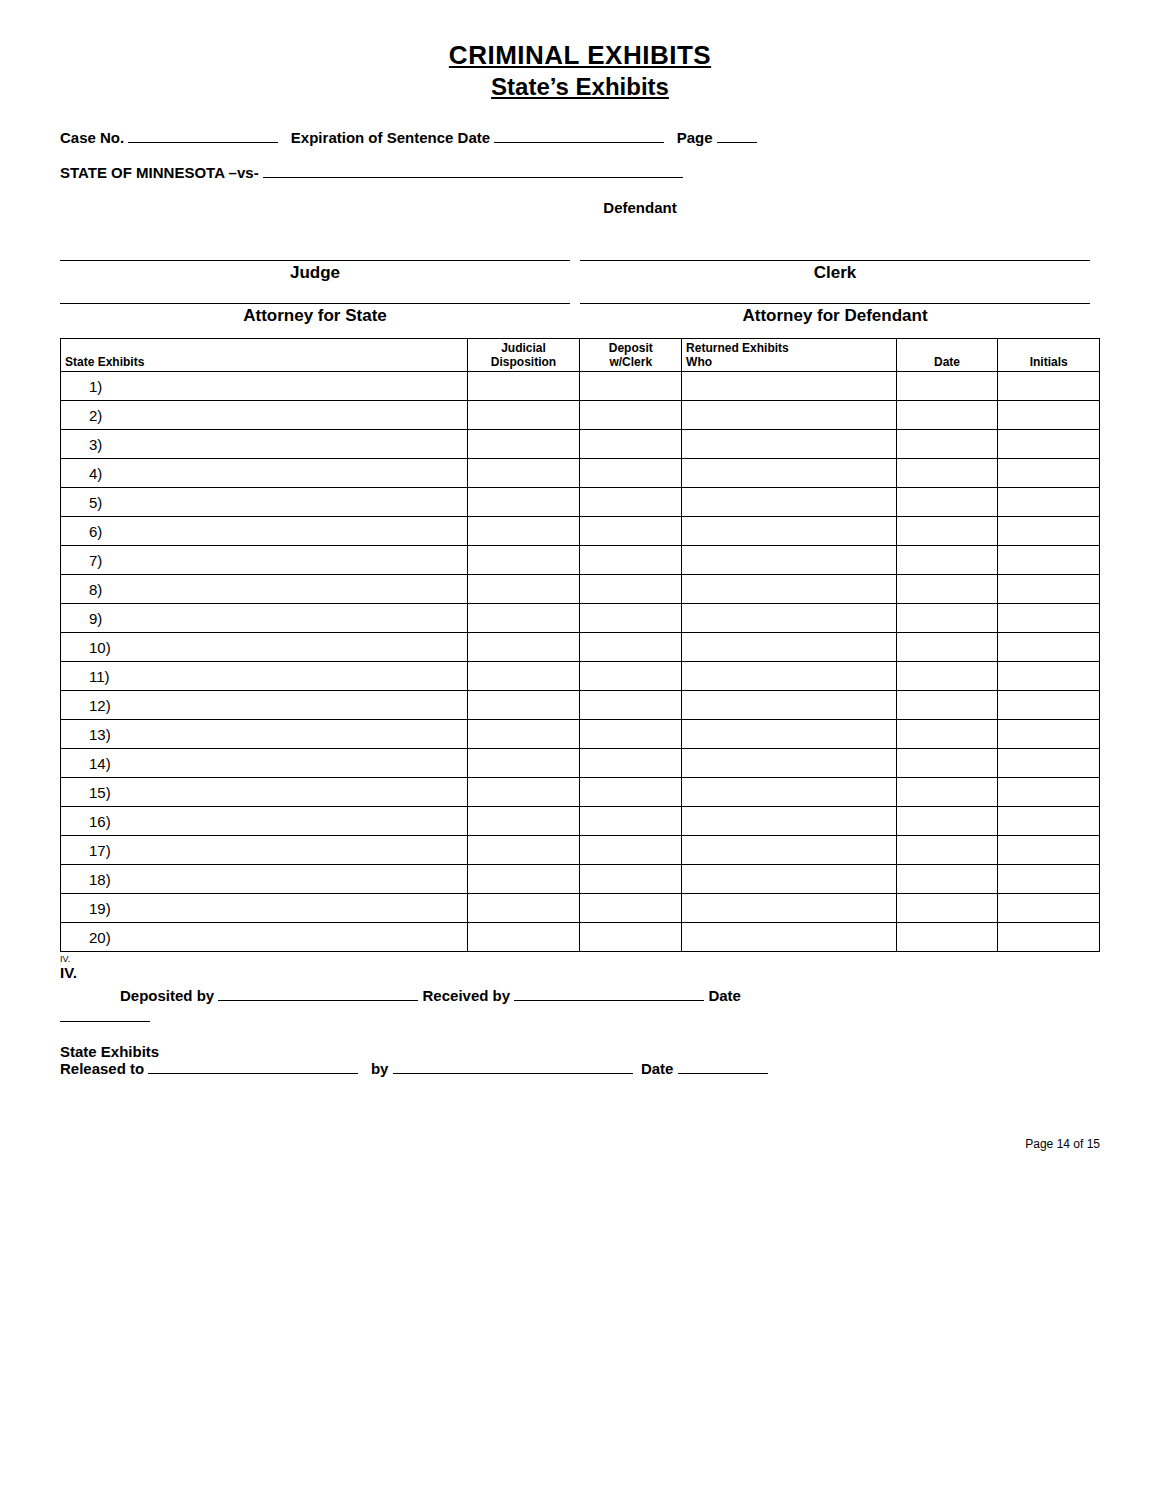CRIMINAL EXHIBITS
State’s Exhibits
Case No. Expiration of Sentence Date Page
STATE OF MINNESOTA –vs-
Defendant
| Judge | Clerk |
| Attorney for State | Attorney for Defendant |
| State Exhibits | Judicial Disposition | Deposit w/Clerk | Returned Exhibits Who | Date | Initials |
| --- | --- | --- | --- | --- | --- |
| 1) | | | | | |
| 2) | | | | | |
| 3) | | | | | |
| 4) | | | | | |
| 5) | | | | | |
| 6) | | | | | |
| 7) | | | | | |
| 8) | | | | | |
| 9) | | | | | |
| 10) | | | | | |
| 11) | | | | | |
| 12) | | | | | |
| 13) | | | | | |
| 14) | | | | | |
| 15) | | | | | |
| 16) | | | | | |
| 17) | | | | | |
| 18) | | | | | |
| 19) | | | | | |
| 20) | | | | | |
IV.
IV.
Deposited by Received by Date
State Exhibits
Released to by Date
Page 14 of 15